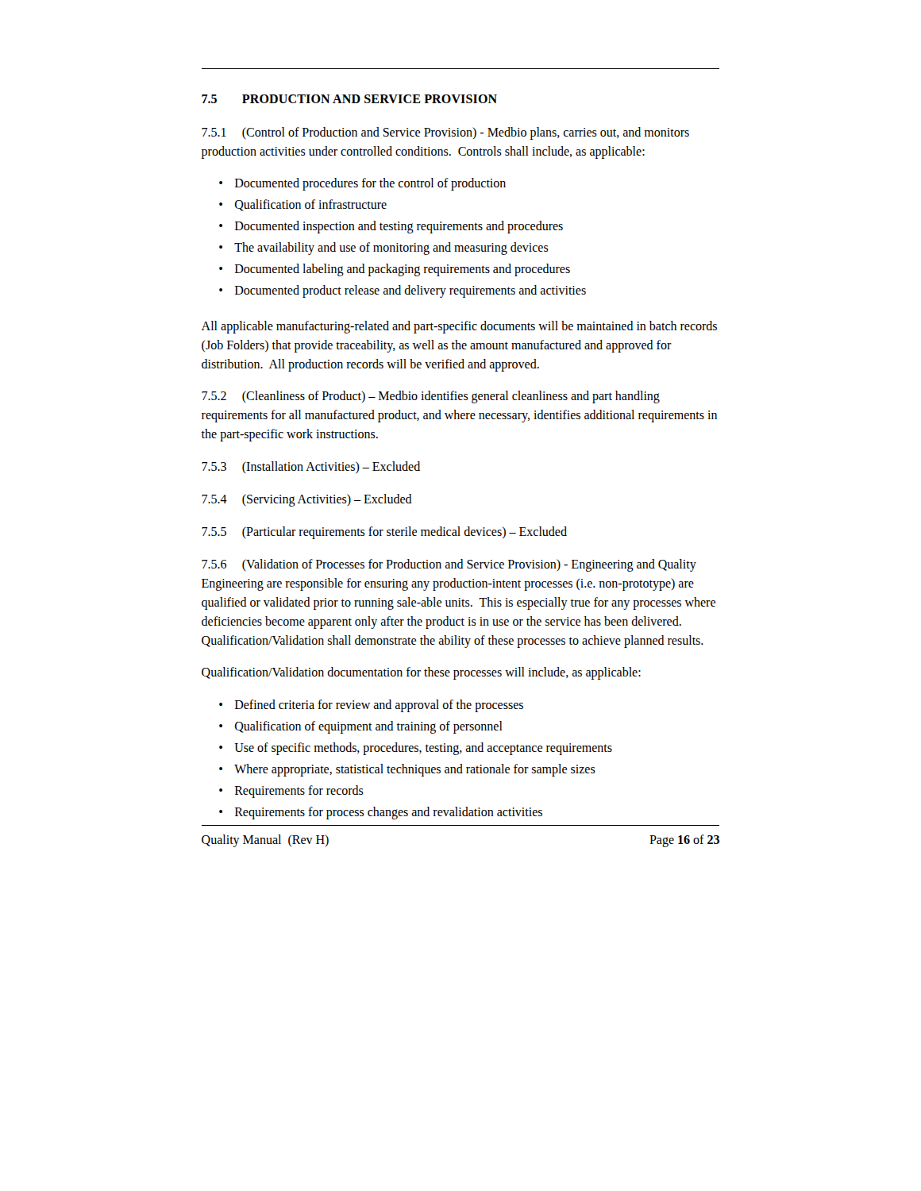7.5 PRODUCTION AND SERVICE PROVISION
7.5.1(Control of Production and Service Provision) - Medbio plans, carries out, and monitors production activities under controlled conditions. Controls shall include, as applicable:
Documented procedures for the control of production
Qualification of infrastructure
Documented inspection and testing requirements and procedures
The availability and use of monitoring and measuring devices
Documented labeling and packaging requirements and procedures
Documented product release and delivery requirements and activities
All applicable manufacturing-related and part-specific documents will be maintained in batch records (Job Folders) that provide traceability, as well as the amount manufactured and approved for distribution. All production records will be verified and approved.
7.5.2(Cleanliness of Product) – Medbio identifies general cleanliness and part handling requirements for all manufactured product, and where necessary, identifies additional requirements in the part-specific work instructions.
7.5.3(Installation Activities) – Excluded
7.5.4(Servicing Activities) – Excluded
7.5.5(Particular requirements for sterile medical devices) – Excluded
7.5.6(Validation of Processes for Production and Service Provision) - Engineering and Quality Engineering are responsible for ensuring any production-intent processes (i.e. non-prototype) are qualified or validated prior to running sale-able units. This is especially true for any processes where deficiencies become apparent only after the product is in use or the service has been delivered. Qualification/Validation shall demonstrate the ability of these processes to achieve planned results.
Qualification/Validation documentation for these processes will include, as applicable:
Defined criteria for review and approval of the processes
Qualification of equipment and training of personnel
Use of specific methods, procedures, testing, and acceptance requirements
Where appropriate, statistical techniques and rationale for sample sizes
Requirements for records
Requirements for process changes and revalidation activities
Quality Manual (Rev H)
Page 16 of 23